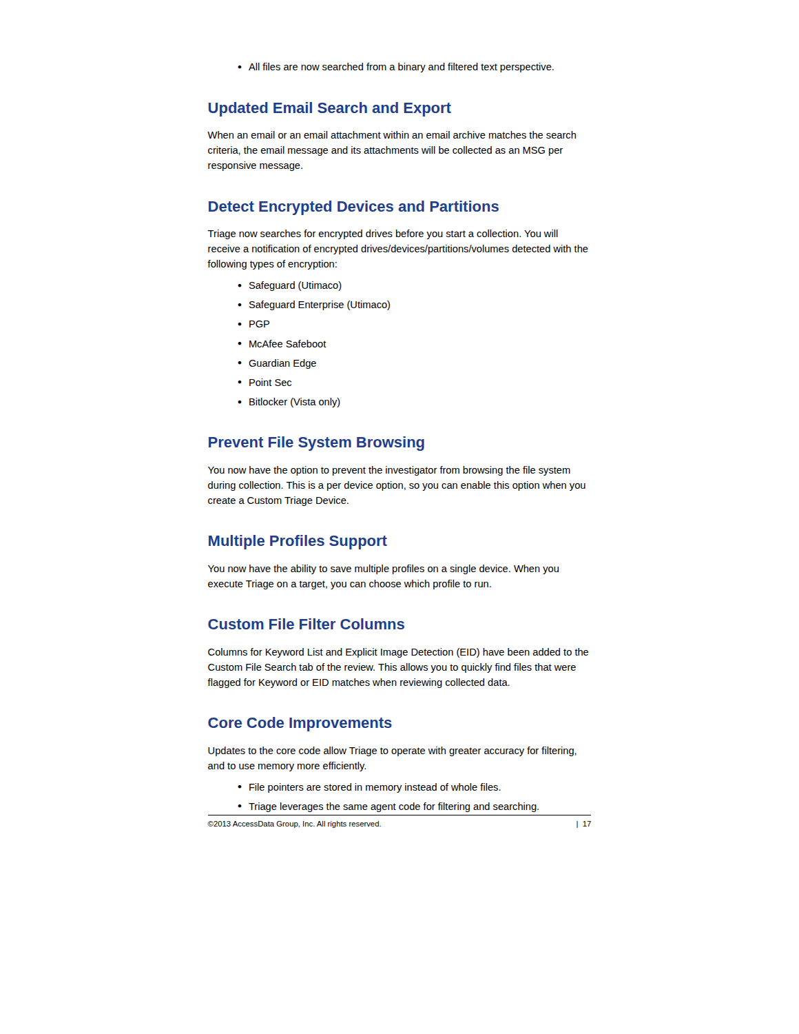All files are now searched from a binary and filtered text perspective.
Updated Email Search and Export
When an email or an email attachment within an email archive matches the search criteria, the email message and its attachments will be collected as an MSG per responsive message.
Detect Encrypted Devices and Partitions
Triage now searches for encrypted drives before you start a collection. You will receive a notification of encrypted drives/devices/partitions/volumes detected with the following types of encryption:
Safeguard (Utimaco)
Safeguard Enterprise (Utimaco)
PGP
McAfee Safeboot
Guardian Edge
Point Sec
Bitlocker (Vista only)
Prevent File System Browsing
You now have the option to prevent the investigator from browsing the file system during collection. This is a per device option, so you can enable this option when you create a Custom Triage Device.
Multiple Profiles Support
You now have the ability to save multiple profiles on a single device. When you execute Triage on a target, you can choose which profile to run.
Custom File Filter Columns
Columns for Keyword List and Explicit Image Detection (EID) have been added to the Custom File Search tab of the review. This allows you to quickly find files that were flagged for Keyword or EID matches when reviewing collected data.
Core Code Improvements
Updates to the core code allow Triage to operate with greater accuracy for filtering, and to use memory more efficiently.
File pointers are stored in memory instead of whole files.
Triage leverages the same agent code for filtering and searching.
©2013 AccessData Group, Inc. All rights reserved. | 17